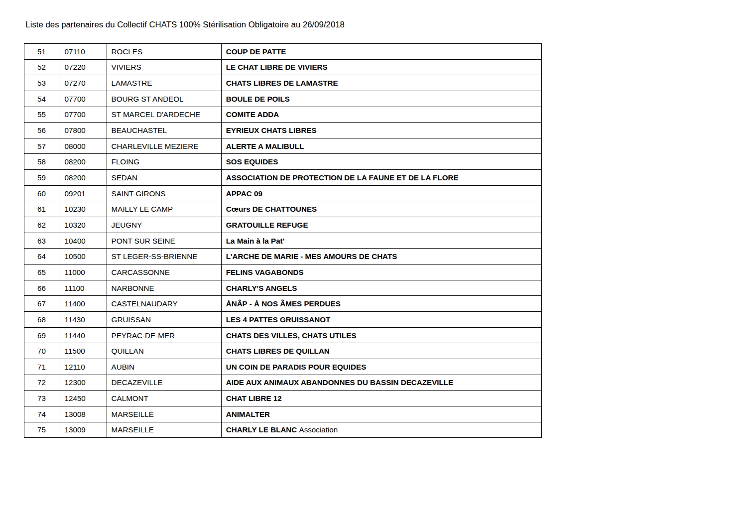Liste des partenaires du Collectif CHATS 100% Stérilisation Obligatoire au 26/09/2018
| 51 | 07110 | ROCLES | COUP DE PATTE |
| 52 | 07220 | VIVIERS | LE CHAT LIBRE DE VIVIERS |
| 53 | 07270 | LAMASTRE | CHATS LIBRES DE LAMASTRE |
| 54 | 07700 | BOURG ST ANDEOL | BOULE DE POILS |
| 55 | 07700 | ST MARCEL D'ARDECHE | COMITE ADDA |
| 56 | 07800 | BEAUCHASTEL | EYRIEUX CHATS LIBRES |
| 57 | 08000 | CHARLEVILLE MEZIERE | ALERTE A MALIBULL |
| 58 | 08200 | FLOING | SOS EQUIDES |
| 59 | 08200 | SEDAN | ASSOCIATION DE PROTECTION DE LA FAUNE ET DE LA FLORE |
| 60 | 09201 | SAINT-GIRONS | APPAC 09 |
| 61 | 10230 | MAILLY LE CAMP | Cœurs DE CHATTOUNES |
| 62 | 10320 | JEUGNY | GRATOUILLE REFUGE |
| 63 | 10400 | PONT SUR SEINE | La Main à la Pat' |
| 64 | 10500 | ST LEGER-SS-BRIENNE | L'ARCHE DE MARIE - MES AMOURS DE CHATS |
| 65 | 11000 | CARCASSONNE | FELINS VAGABONDS |
| 66 | 11100 | NARBONNE | CHARLY'S ANGELS |
| 67 | 11400 | CASTELNAUDARY | ÀNÂP - À NOS ÂMES PERDUES |
| 68 | 11430 | GRUISSAN | LES 4 PATTES GRUISSANOT |
| 69 | 11440 | PEYRAC-DE-MER | CHATS DES VILLES, CHATS UTILES |
| 70 | 11500 | QUILLAN | CHATS LIBRES DE QUILLAN |
| 71 | 12110 | AUBIN | UN COIN DE PARADIS POUR EQUIDES |
| 72 | 12300 | DECAZEVILLE | AIDE AUX ANIMAUX ABANDONNES DU BASSIN DECAZEVILLE |
| 73 | 12450 | CALMONT | CHAT LIBRE 12 |
| 74 | 13008 | MARSEILLE | ANIMALTER |
| 75 | 13009 | MARSEILLE | CHARLY LE BLANC Association |